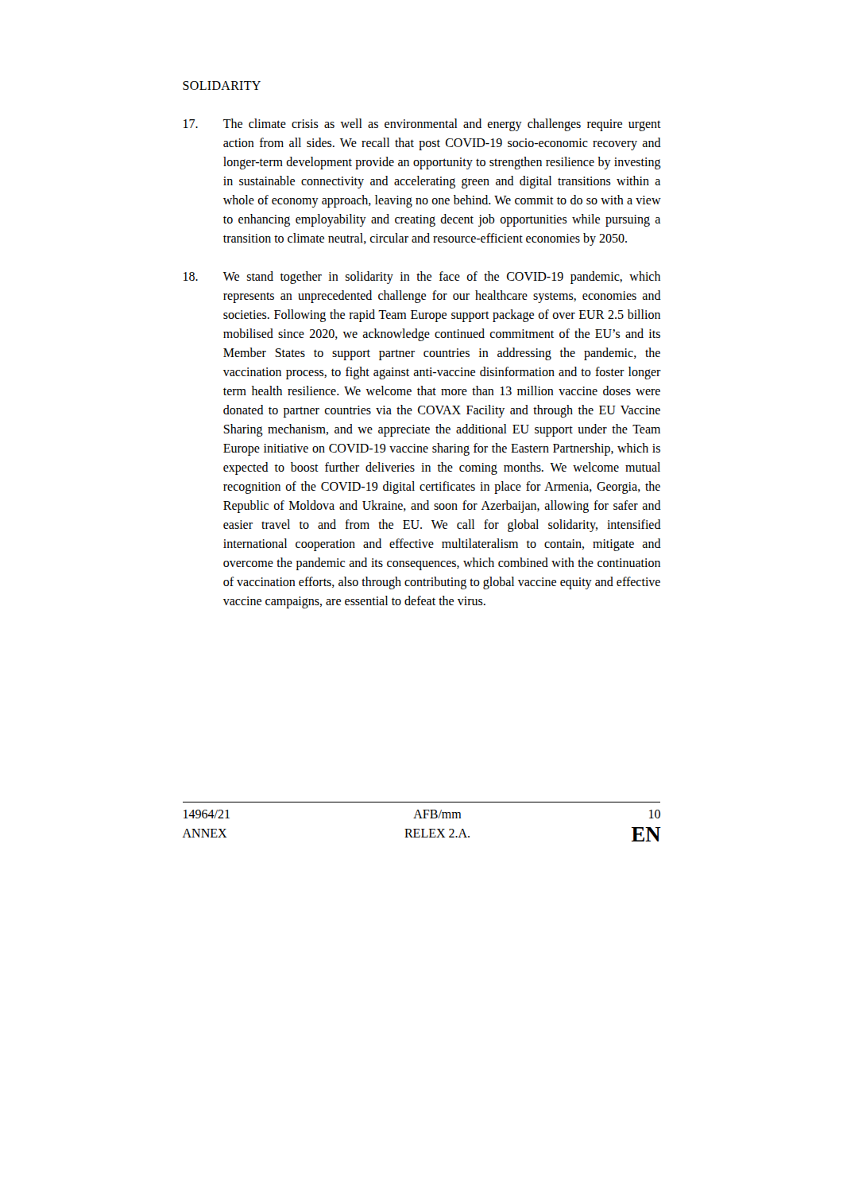SOLIDARITY
17. The climate crisis as well as environmental and energy challenges require urgent action from all sides. We recall that post COVID-19 socio-economic recovery and longer-term development provide an opportunity to strengthen resilience by investing in sustainable connectivity and accelerating green and digital transitions within a whole of economy approach, leaving no one behind. We commit to do so with a view to enhancing employability and creating decent job opportunities while pursuing a transition to climate neutral, circular and resource-efficient economies by 2050.
18. We stand together in solidarity in the face of the COVID-19 pandemic, which represents an unprecedented challenge for our healthcare systems, economies and societies. Following the rapid Team Europe support package of over EUR 2.5 billion mobilised since 2020, we acknowledge continued commitment of the EU’s and its Member States to support partner countries in addressing the pandemic, the vaccination process, to fight against anti-vaccine disinformation and to foster longer term health resilience. We welcome that more than 13 million vaccine doses were donated to partner countries via the COVAX Facility and through the EU Vaccine Sharing mechanism, and we appreciate the additional EU support under the Team Europe initiative on COVID-19 vaccine sharing for the Eastern Partnership, which is expected to boost further deliveries in the coming months. We welcome mutual recognition of the COVID-19 digital certificates in place for Armenia, Georgia, the Republic of Moldova and Ukraine, and soon for Azerbaijan, allowing for safer and easier travel to and from the EU. We call for global solidarity, intensified international cooperation and effective multilateralism to contain, mitigate and overcome the pandemic and its consequences, which combined with the continuation of vaccination efforts, also through contributing to global vaccine equity and effective vaccine campaigns, are essential to defeat the virus.
14964/21
AFB/mm
10
ANNEX
RELEX 2.A.
EN